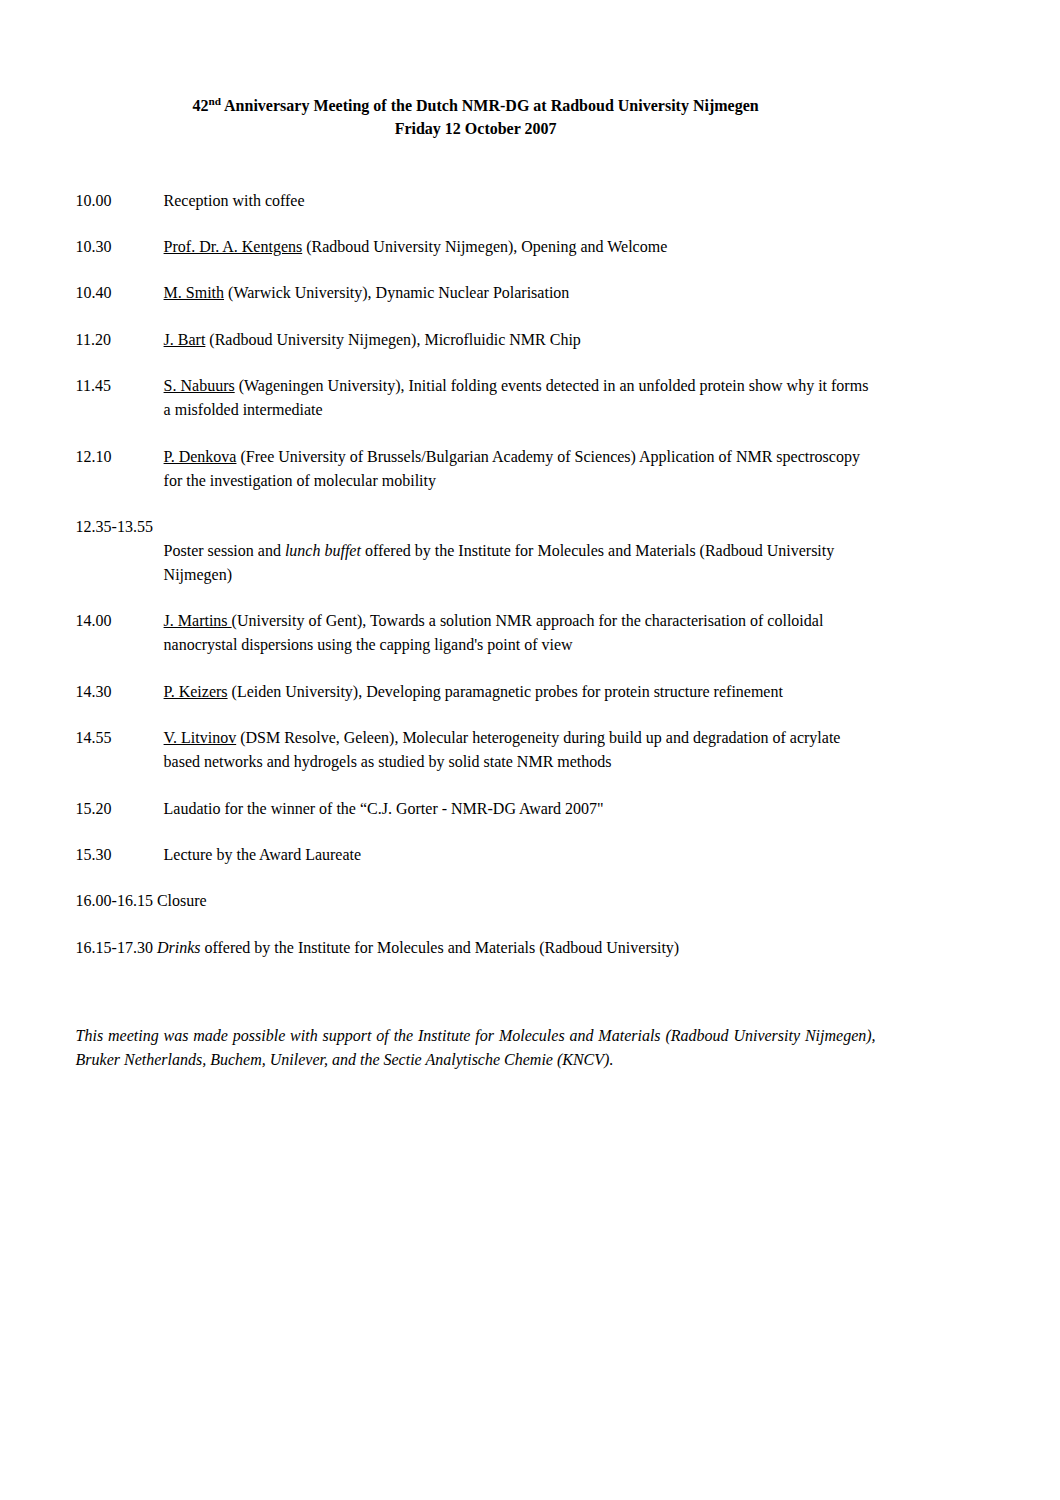42nd Anniversary Meeting of the Dutch NMR-DG at Radboud University Nijmegen
Friday 12 October 2007
10.00
Reception with coffee
10.30
Prof. Dr. A. Kentgens (Radboud University Nijmegen), Opening and Welcome
10.40
M. Smith (Warwick University), Dynamic Nuclear Polarisation
11.20
J. Bart (Radboud University Nijmegen), Microfluidic NMR Chip
11.45
S. Nabuurs (Wageningen University), Initial folding events detected in an unfolded protein show why it forms a misfolded intermediate
12.10
P. Denkova (Free University of Brussels/Bulgarian Academy of Sciences) Application of NMR spectroscopy for the investigation of molecular mobility
12.35-13.55
Poster session and lunch buffet offered by the Institute for Molecules and Materials (Radboud University Nijmegen)
14.00
J. Martins (University of Gent), Towards a solution NMR approach for the characterisation of colloidal nanocrystal dispersions using the capping ligand's point of view
14.30
P. Keizers (Leiden University), Developing paramagnetic probes for protein structure refinement
14.55
V. Litvinov (DSM Resolve, Geleen), Molecular heterogeneity during build up and degradation of acrylate based networks and hydrogels as studied by solid state NMR methods
15.20
Laudatio for the winner of the “C.J. Gorter - NMR-DG Award 2007"
15.30
Lecture by the Award Laureate
16.00-16.15 Closure
16.15-17.30 Drinks offered by the Institute for Molecules and Materials (Radboud University)
This meeting was made possible with support of the Institute for Molecules and Materials (Radboud University Nijmegen), Bruker Netherlands, Buchem, Unilever, and the Sectie Analytische Chemie (KNCV).